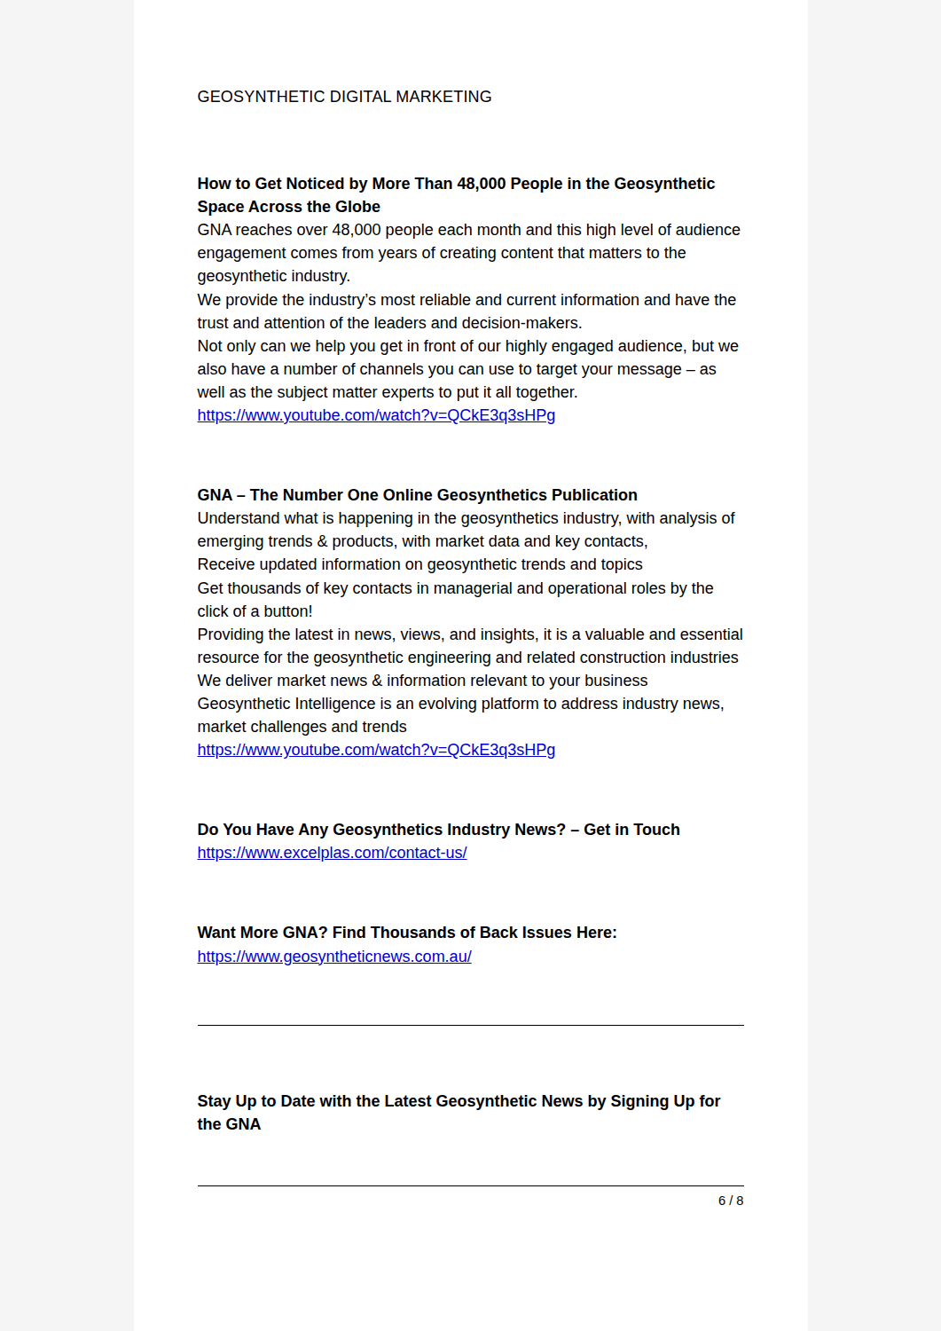GEOSYNTHETIC DIGITAL MARKETING
How to Get Noticed by More Than 48,000 People in the Geosynthetic Space Across the Globe
GNA reaches over 48,000 people each month and this high level of audience engagement comes from years of creating content that matters to the geosynthetic industry.
We provide the industry’s most reliable and current information and have the trust and attention of the leaders and decision-makers.
Not only can we help you get in front of our highly engaged audience, but we also have a number of channels you can use to target your message – as well as the subject matter experts to put it all together.
https://www.youtube.com/watch?v=QCkE3q3sHPg
GNA – The Number One Online Geosynthetics Publication
Understand what is happening in the geosynthetics industry, with analysis of emerging trends & products, with market data and key contacts,
Receive updated information on geosynthetic trends and topics
Get thousands of key contacts in managerial and operational roles by the click of a button!
Providing the latest in news, views, and insights, it is a valuable and essential resource for the geosynthetic engineering and related construction industries
We deliver market news & information relevant to your business
Geosynthetic Intelligence is an evolving platform to address industry news, market challenges and trends
https://www.youtube.com/watch?v=QCkE3q3sHPg
Do You Have Any Geosynthetics Industry News? – Get in Touch
https://www.excelplas.com/contact-us/
Want More GNA? Find Thousands of Back Issues Here:
https://www.geosyntheticnews.com.au/
Stay Up to Date with the Latest Geosynthetic News by Signing Up for the GNA
6 / 8